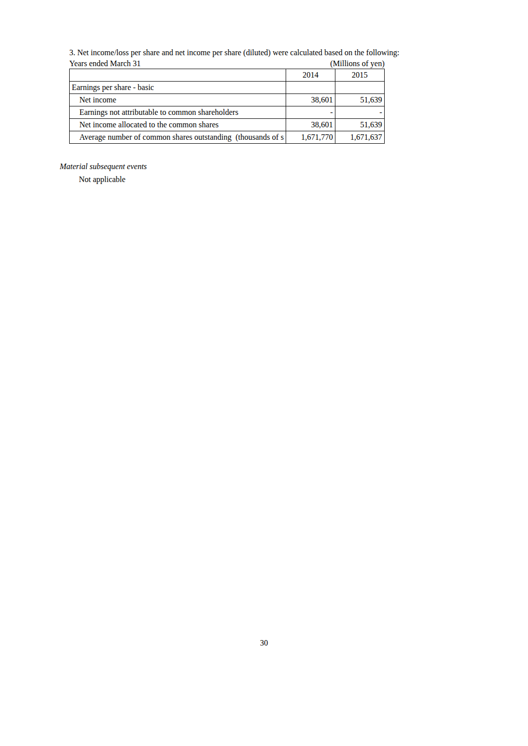3. Net income/loss per share and net income per share (diluted) were calculated based on the following:
Years ended March 31 (Millions of yen)
| | 2014 | 2015 |
| --- | --- | --- |
| Earnings per share - basic | | |
| Net income | 38,601 | 51,639 |
| Earnings not attributable to common shareholders | - | - |
| Net income allocated to the common shares | 38,601 | 51,639 |
| Average number of common shares outstanding (thousands of s | 1,671,770 | 1,671,637 |
Material subsequent events
Not applicable
30